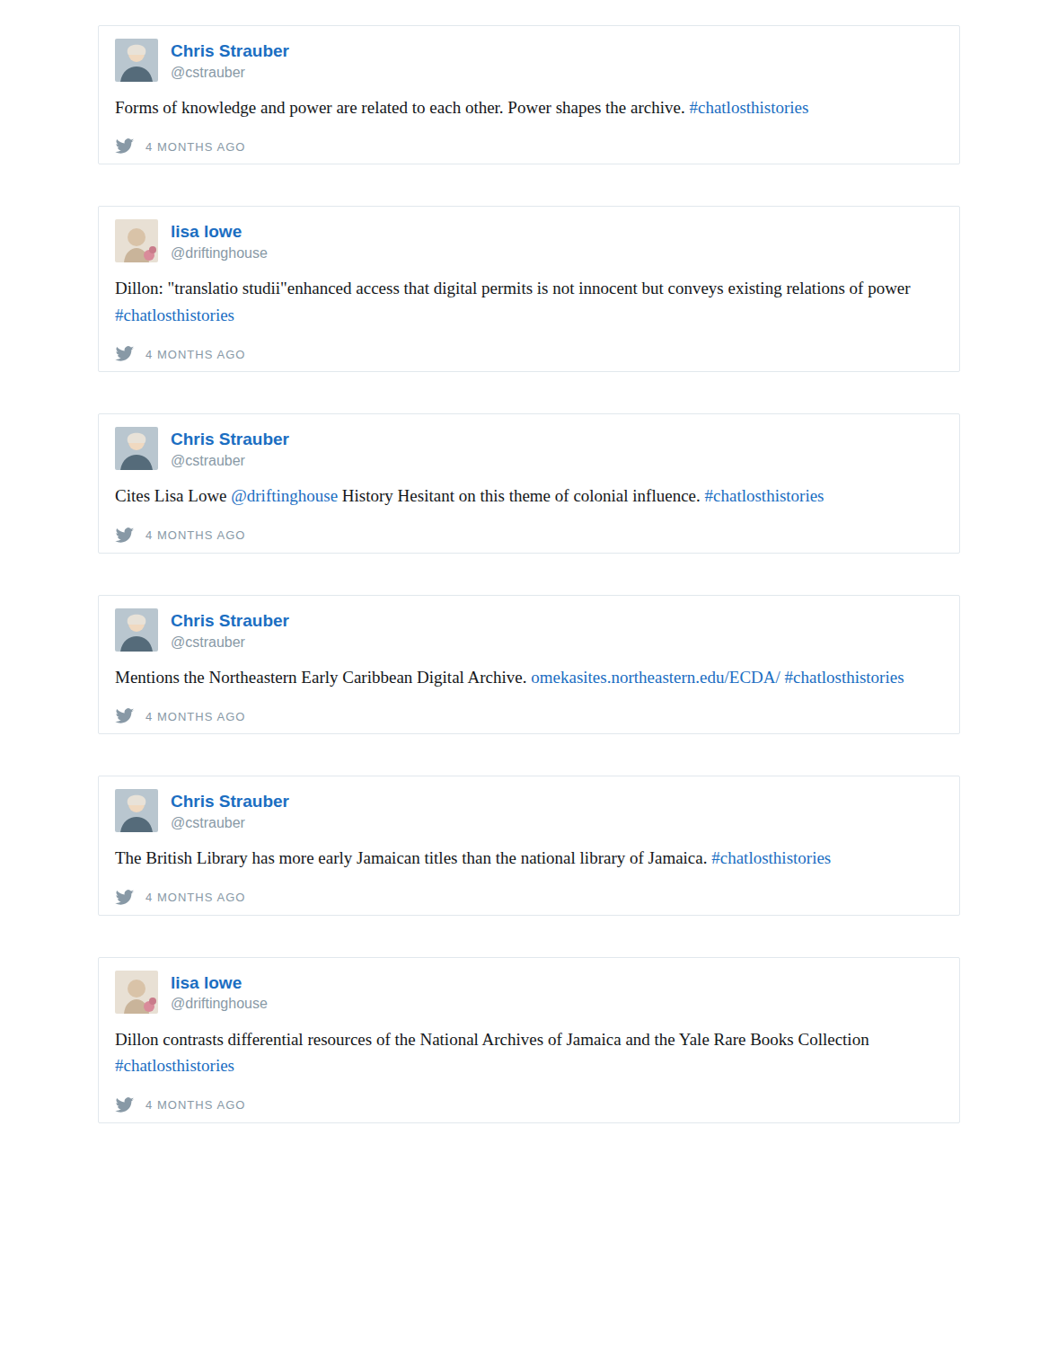Chris Strauber @cstrauber
Forms of knowledge and power are related to each other. Power shapes the archive. #chatlosthistories
4 months ago
lisa lowe @driftinghouse
Dillon: "translatio studii"enhanced access that digital permits is not innocent but conveys existing relations of power #chatlosthistories
4 months ago
Chris Strauber @cstrauber
Cites Lisa Lowe @driftinghouse History Hesitant on this theme of colonial influence. #chatlosthistories
4 months ago
Chris Strauber @cstrauber
Mentions the Northeastern Early Caribbean Digital Archive. omekasites.northeastern.edu/ECDA/ #chatlosthistories
4 months ago
Chris Strauber @cstrauber
The British Library has more early Jamaican titles than the national library of Jamaica. #chatlosthistories
4 months ago
lisa lowe @driftinghouse
Dillon contrasts differential resources of the National Archives of Jamaica and the Yale Rare Books Collection #chatlosthistories
4 months ago